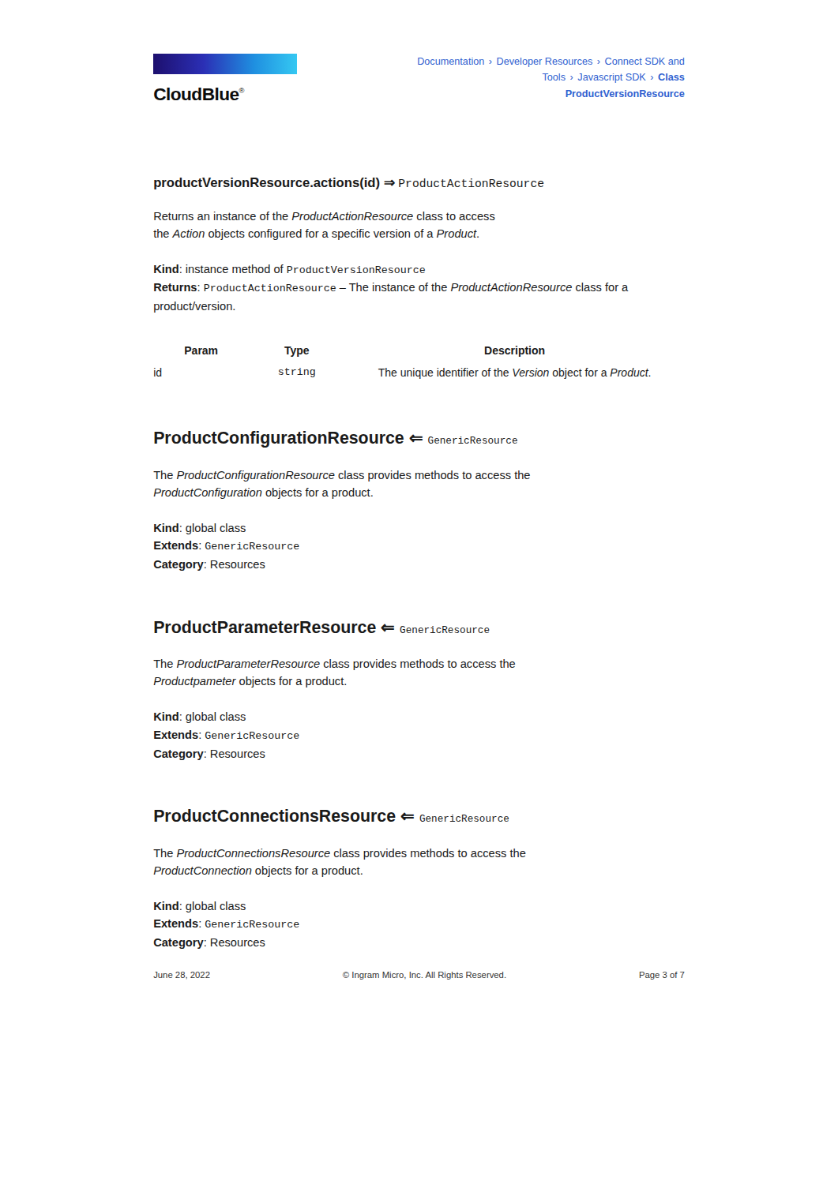CloudBlue®
Documentation › Developer Resources › Connect SDK and Tools › Javascript SDK › Class
ProductVersionResource
productVersionResource.actions(id) ⇒ ProductActionResource
Returns an instance of the ProductActionResource class to access the Action objects configured for a specific version of a Product.
Kind: instance method of ProductVersionResource
Returns: ProductActionResource – The instance of the ProductActionResource class for a product/version.
| Param | Type | Description |
| --- | --- | --- |
| id | string | The unique identifier of the Version object for a Product . |
ProductConfigurationResource ⇐ GenericResource
The ProductConfigurationResource class provides methods to access the ProductConfiguration objects for a product.
Kind: global class
Extends: GenericResource
Category: Resources
ProductParameterResource ⇐ GenericResource
The ProductParameterResource class provides methods to access the Productpameter objects for a product.
Kind: global class
Extends: GenericResource
Category: Resources
ProductConnectionsResource ⇐ GenericResource
The ProductConnectionsResource class provides methods to access the ProductConnection objects for a product.
Kind: global class
Extends: GenericResource
Category: Resources
June 28, 2022
© Ingram Micro, Inc. All Rights Reserved.
Page 3 of 7